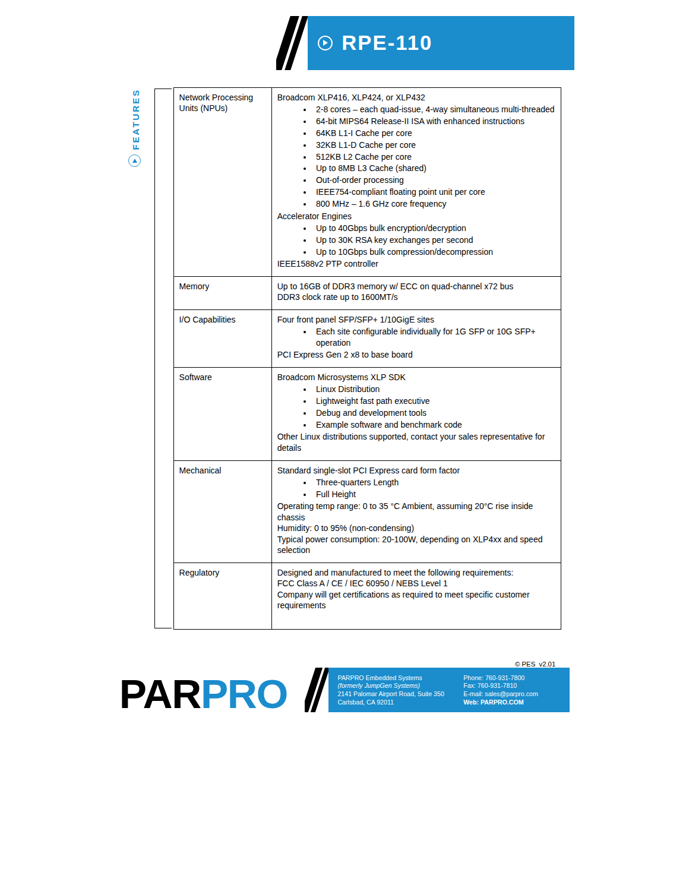RPE-110
FEATURES
| Network Processing Units (NPUs) | Broadcom XLP416, XLP424, or XLP432 2-8 cores – each quad-issue, 4-way simultaneous multi-threaded 64-bit MIPS64 Release-II ISA with enhanced instructions 64KB L1-I Cache per core 32KB L1-D Cache per core 512KB L2 Cache per core Up to 8MB L3 Cache (shared) Out-of-order processing IEEE754-compliant floating point unit per core 800 MHz – 1.6 GHz core frequency Accelerator Engines Up to 40Gbps bulk encryption/decryption Up to 30K RSA key exchanges per second Up to 10Gbps bulk compression/decompression IEEE1588v2 PTP controller |
| Memory | Up to 16GB of DDR3 memory w/ ECC on quad-channel x72 bus DDR3 clock rate up to 1600MT/s |
| I/O Capabilities | Four front panel SFP/SFP+ 1/10GigE sites Each site configurable individually for 1G SFP or 10G SFP+ operation PCI Express Gen 2 x8 to base board |
| Software | Broadcom Microsystems XLP SDK Linux Distribution Lightweight fast path executive Debug and development tools Example software and benchmark code Other Linux distributions supported, contact your sales representative for details |
| Mechanical | Standard single-slot PCI Express card form factor Three-quarters Length Full Height Operating temp range: 0 to 35 °C Ambient, assuming 20°C rise inside chassis Humidity: 0 to 95% (non-condensing) Typical power consumption: 20-100W, depending on XLP4xx and speed selection |
| Regulatory | Designed and manufactured to meet the following requirements: FCC Class A / CE / IEC 60950 / NEBS Level 1 Company will get certifications as required to meet specific customer requirements |
© PES v2.01
PAR PRO
PARPRO Embedded Systems
(formerly JumpGen Systems)
2141 Palomar Airport Road, Suite 350
Carlsbad, CA 92011
Phone: 760-931-7800
Fax: 760-931-7810
E-mail: sales@parpro.com
Web: PARPRO.COM